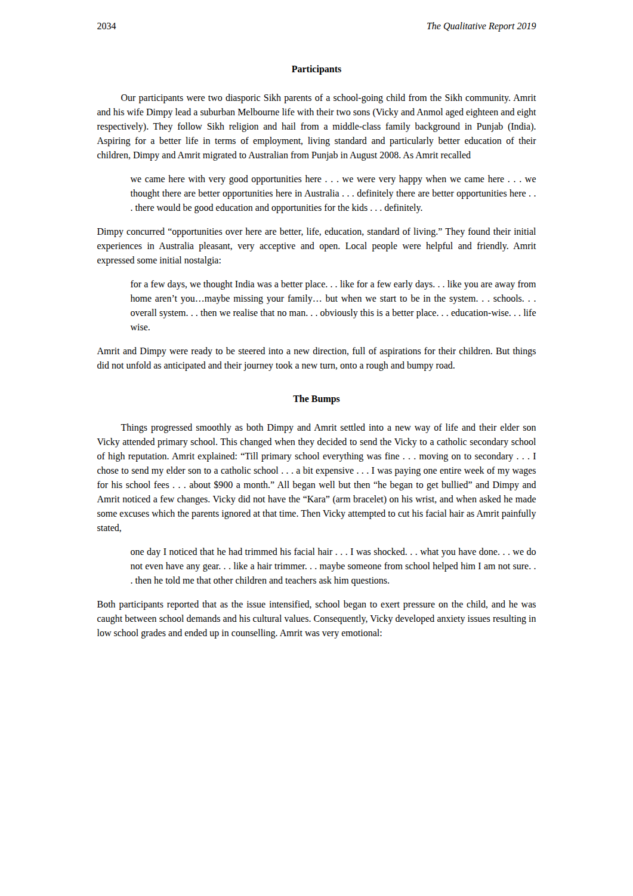2034 The Qualitative Report 2019
Participants
Our participants were two diasporic Sikh parents of a school-going child from the Sikh community. Amrit and his wife Dimpy lead a suburban Melbourne life with their two sons (Vicky and Anmol aged eighteen and eight respectively). They follow Sikh religion and hail from a middle-class family background in Punjab (India). Aspiring for a better life in terms of employment, living standard and particularly better education of their children, Dimpy and Amrit migrated to Australian from Punjab in August 2008. As Amrit recalled
we came here with very good opportunities here . . . we were very happy when we came here . . . we thought there are better opportunities here in Australia . . . definitely there are better opportunities here . . . there would be good education and opportunities for the kids . . . definitely.
Dimpy concurred “opportunities over here are better, life, education, standard of living.” They found their initial experiences in Australia pleasant, very acceptive and open. Local people were helpful and friendly. Amrit expressed some initial nostalgia:
for a few days, we thought India was a better place. . . like for a few early days. . . like you are away from home aren’t you…maybe missing your family… but when we start to be in the system. . . schools. . . overall system. . . then we realise that no man. . . obviously this is a better place. . . education-wise. . . life wise.
Amrit and Dimpy were ready to be steered into a new direction, full of aspirations for their children. But things did not unfold as anticipated and their journey took a new turn, onto a rough and bumpy road.
The Bumps
Things progressed smoothly as both Dimpy and Amrit settled into a new way of life and their elder son Vicky attended primary school. This changed when they decided to send the Vicky to a catholic secondary school of high reputation. Amrit explained: “Till primary school everything was fine . . . moving on to secondary . . . I chose to send my elder son to a catholic school . . . a bit expensive . . . I was paying one entire week of my wages for his school fees . . . about $900 a month.” All began well but then “he began to get bullied” and Dimpy and Amrit noticed a few changes. Vicky did not have the “Kara” (arm bracelet) on his wrist, and when asked he made some excuses which the parents ignored at that time. Then Vicky attempted to cut his facial hair as Amrit painfully stated,
one day I noticed that he had trimmed his facial hair . . . I was shocked. . . what you have done. . . we do not even have any gear. . . like a hair trimmer. . . maybe someone from school helped him I am not sure. . . then he told me that other children and teachers ask him questions.
Both participants reported that as the issue intensified, school began to exert pressure on the child, and he was caught between school demands and his cultural values. Consequently, Vicky developed anxiety issues resulting in low school grades and ended up in counselling. Amrit was very emotional: